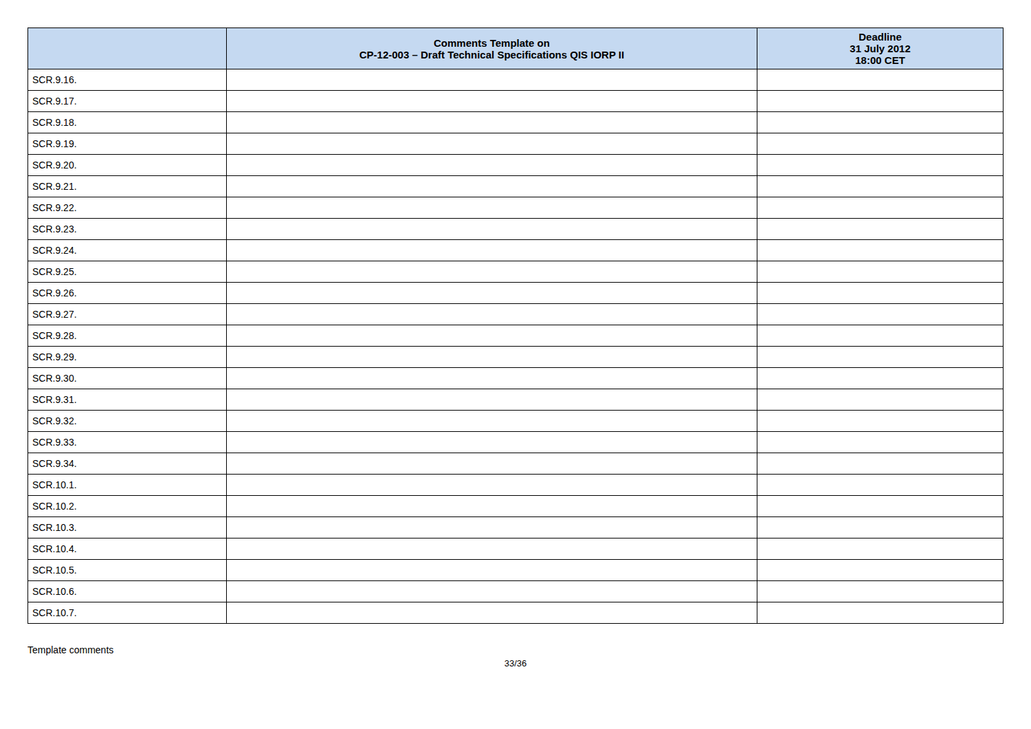| | Comments Template on CP-12-003 – Draft Technical Specifications QIS IORP II | Deadline 31 July 2012 18:00 CET |
| --- | --- | --- |
| SCR.9.16. | | |
| SCR.9.17. | | |
| SCR.9.18. | | |
| SCR.9.19. | | |
| SCR.9.20. | | |
| SCR.9.21. | | |
| SCR.9.22. | | |
| SCR.9.23. | | |
| SCR.9.24. | | |
| SCR.9.25. | | |
| SCR.9.26. | | |
| SCR.9.27. | | |
| SCR.9.28. | | |
| SCR.9.29. | | |
| SCR.9.30. | | |
| SCR.9.31. | | |
| SCR.9.32. | | |
| SCR.9.33. | | |
| SCR.9.34. | | |
| SCR.10.1. | | |
| SCR.10.2. | | |
| SCR.10.3. | | |
| SCR.10.4. | | |
| SCR.10.5. | | |
| SCR.10.6. | | |
| SCR.10.7. | | |
Template comments
33/36